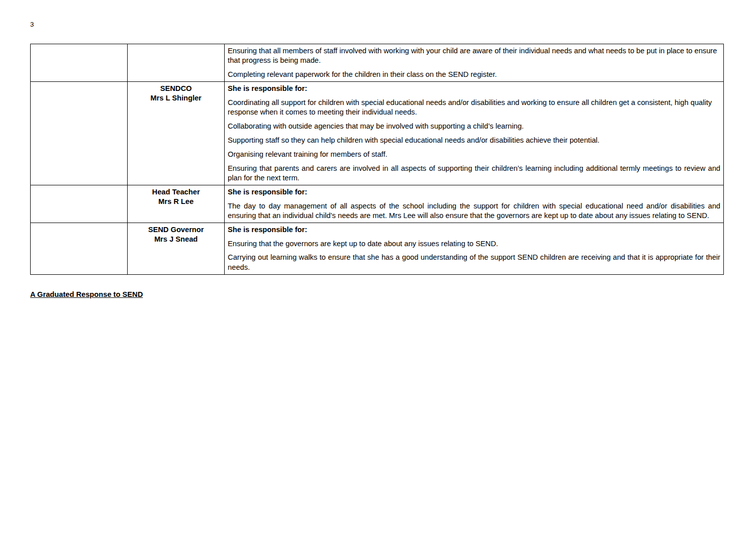3
| | | Ensuring that all members of staff involved with working with your child are aware of their individual needs and what needs to be put in place to ensure that progress is being made. Completing relevant paperwork for the children in their class on the SEND register. |
| | SENDCO Mrs L Shingler | She is responsible for: Coordinating all support for children with special educational needs and/or disabilities and working to ensure all children get a consistent, high quality response when it comes to meeting their individual needs. Collaborating with outside agencies that may be involved with supporting a child’s learning. Supporting staff so they can help children with special educational needs and/or disabilities achieve their potential. Organising relevant training for members of staff. Ensuring that parents and carers are involved in all aspects of supporting their children’s learning including additional termly meetings to review and plan for the next term. |
| | Head Teacher Mrs R Lee | She is responsible for: The day to day management of all aspects of the school including the support for children with special educational need and/or disabilities and ensuring that an individual child’s needs are met. Mrs Lee will also ensure that the governors are kept up to date about any issues relating to SEND. |
| | SEND Governor Mrs J Snead | She is responsible for: Ensuring that the governors are kept up to date about any issues relating to SEND. Carrying out learning walks to ensure that she has a good understanding of the support SEND children are receiving and that it is appropriate for their needs. |
A Graduated Response to SEND